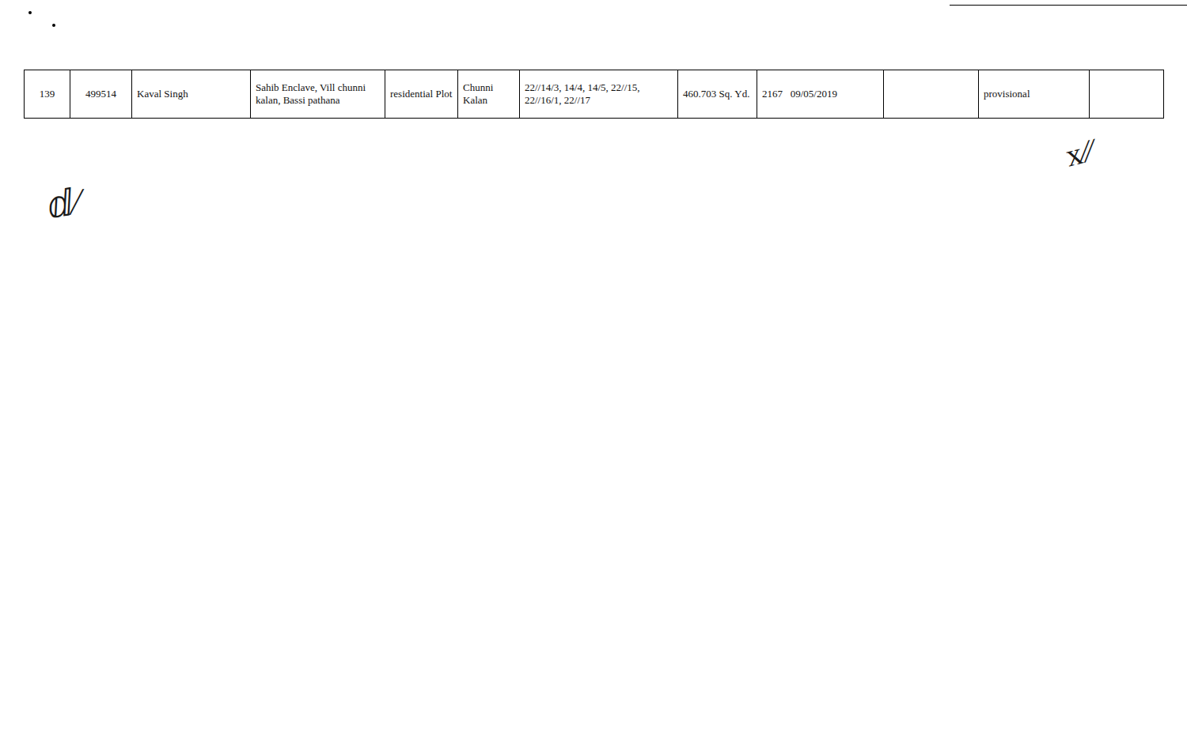| 139 | 499514 | Kaval Singh | Sahib Enclave, Vill chunni kalan, Bassi pathana | residential Plot | Chunni Kalan | 22//14/3, 14/4, 14/5, 22//15, 22//16/1, 22//17 | 460.703 Sq. Yd. | 2167 09/05/2019 | | provisional | |
ⅆ⁄
x⁄⁄